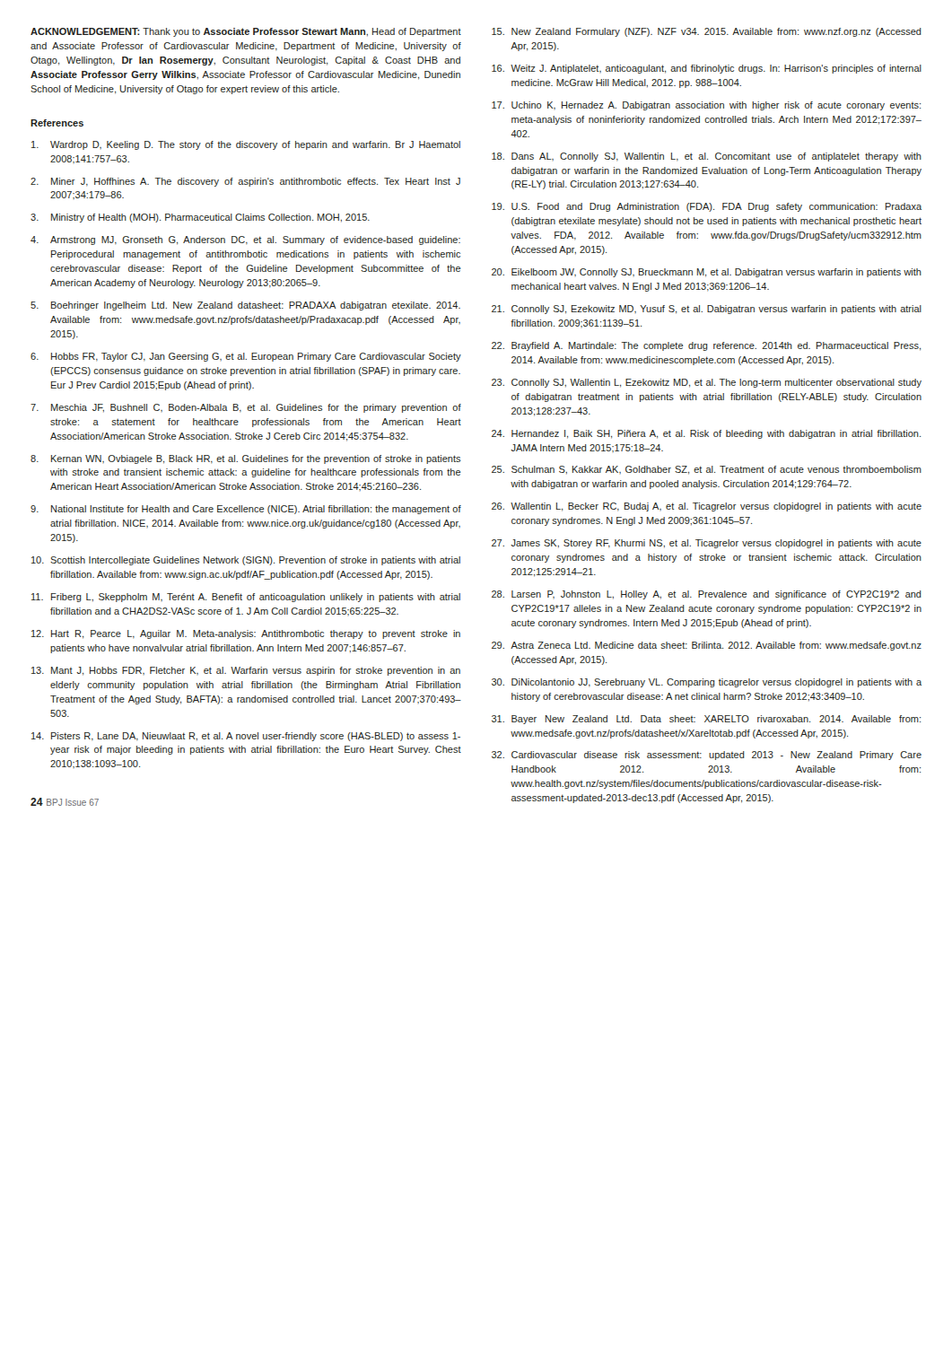ACKNOWLEDGEMENT: Thank you to Associate Professor Stewart Mann, Head of Department and Associate Professor of Cardiovascular Medicine, Department of Medicine, University of Otago, Wellington, Dr Ian Rosemergy, Consultant Neurologist, Capital & Coast DHB and Associate Professor Gerry Wilkins, Associate Professor of Cardiovascular Medicine, Dunedin School of Medicine, University of Otago for expert review of this article.
References
Wardrop D, Keeling D. The story of the discovery of heparin and warfarin. Br J Haematol 2008;141:757–63.
Miner J, Hoffhines A. The discovery of aspirin's antithrombotic effects. Tex Heart Inst J 2007;34:179–86.
Ministry of Health (MOH). Pharmaceutical Claims Collection. MOH, 2015.
Armstrong MJ, Gronseth G, Anderson DC, et al. Summary of evidence-based guideline: Periprocedural management of antithrombotic medications in patients with ischemic cerebrovascular disease: Report of the Guideline Development Subcommittee of the American Academy of Neurology. Neurology 2013;80:2065–9.
Boehringer Ingelheim Ltd. New Zealand datasheet: PRADAXA dabigatran etexilate. 2014. Available from: www.medsafe.govt.nz/profs/datasheet/p/Pradaxacap.pdf (Accessed Apr, 2015).
Hobbs FR, Taylor CJ, Jan Geersing G, et al. European Primary Care Cardiovascular Society (EPCCS) consensus guidance on stroke prevention in atrial fibrillation (SPAF) in primary care. Eur J Prev Cardiol 2015;Epub (Ahead of print).
Meschia JF, Bushnell C, Boden-Albala B, et al. Guidelines for the primary prevention of stroke: a statement for healthcare professionals from the American Heart Association/American Stroke Association. Stroke J Cereb Circ 2014;45:3754–832.
Kernan WN, Ovbiagele B, Black HR, et al. Guidelines for the prevention of stroke in patients with stroke and transient ischemic attack: a guideline for healthcare professionals from the American Heart Association/American Stroke Association. Stroke 2014;45:2160–236.
National Institute for Health and Care Excellence (NICE). Atrial fibrillation: the management of atrial fibrillation. NICE, 2014. Available from: www.nice.org.uk/guidance/cg180 (Accessed Apr, 2015).
Scottish Intercollegiate Guidelines Network (SIGN). Prevention of stroke in patients with atrial fibrillation. Available from: www.sign.ac.uk/pdf/AF_publication.pdf (Accessed Apr, 2015).
Friberg L, Skeppholm M, Terént A. Benefit of anticoagulation unlikely in patients with atrial fibrillation and a CHA2DS2-VASc score of 1. J Am Coll Cardiol 2015;65:225–32.
Hart R, Pearce L, Aguilar M. Meta-analysis: Antithrombotic therapy to prevent stroke in patients who have nonvalvular atrial fibrillation. Ann Intern Med 2007;146:857–67.
Mant J, Hobbs FDR, Fletcher K, et al. Warfarin versus aspirin for stroke prevention in an elderly community population with atrial fibrillation (the Birmingham Atrial Fibrillation Treatment of the Aged Study, BAFTA): a randomised controlled trial. Lancet 2007;370:493–503.
Pisters R, Lane DA, Nieuwlaat R, et al. A novel user-friendly score (HAS-BLED) to assess 1-year risk of major bleeding in patients with atrial fibrillation: the Euro Heart Survey. Chest 2010;138:1093–100.
24 BPJ Issue 67
New Zealand Formulary (NZF). NZF v34. 2015. Available from: www.nzf.org.nz (Accessed Apr, 2015).
Weitz J. Antiplatelet, anticoagulant, and fibrinolytic drugs. In: Harrison's principles of internal medicine. McGraw Hill Medical, 2012. pp. 988–1004.
Uchino K, Hernadez A. Dabigatran association with higher risk of acute coronary events: meta-analysis of noninferiority randomized controlled trials. Arch Intern Med 2012;172:397–402.
Dans AL, Connolly SJ, Wallentin L, et al. Concomitant use of antiplatelet therapy with dabigatran or warfarin in the Randomized Evaluation of Long-Term Anticoagulation Therapy (RE-LY) trial. Circulation 2013;127:634–40.
U.S. Food and Drug Administration (FDA). FDA Drug safety communication: Pradaxa (dabigtran etexilate mesylate) should not be used in patients with mechanical prosthetic heart valves. FDA, 2012. Available from: www.fda.gov/Drugs/DrugSafety/ucm332912.htm (Accessed Apr, 2015).
Eikelboom JW, Connolly SJ, Brueckmann M, et al. Dabigatran versus warfarin in patients with mechanical heart valves. N Engl J Med 2013;369:1206–14.
Connolly SJ, Ezekowitz MD, Yusuf S, et al. Dabigatran versus warfarin in patients with atrial fibrillation. 2009;361:1139–51.
Brayfield A. Martindale: The complete drug reference. 2014th ed. Pharmaceuctical Press, 2014. Available from: www.medicinescomplete.com (Accessed Apr, 2015).
Connolly SJ, Wallentin L, Ezekowitz MD, et al. The long-term multicenter observational study of dabigatran treatment in patients with atrial fibrillation (RELY-ABLE) study. Circulation 2013;128:237–43.
Hernandez I, Baik SH, Piñera A, et al. Risk of bleeding with dabigatran in atrial fibrillation. JAMA Intern Med 2015;175:18–24.
Schulman S, Kakkar AK, Goldhaber SZ, et al. Treatment of acute venous thromboembolism with dabigatran or warfarin and pooled analysis. Circulation 2014;129:764–72.
Wallentin L, Becker RC, Budaj A, et al. Ticagrelor versus clopidogrel in patients with acute coronary syndromes. N Engl J Med 2009;361:1045–57.
James SK, Storey RF, Khurmi NS, et al. Ticagrelor versus clopidogrel in patients with acute coronary syndromes and a history of stroke or transient ischemic attack. Circulation 2012;125:2914–21.
Larsen P, Johnston L, Holley A, et al. Prevalence and significance of CYP2C19*2 and CYP2C19*17 alleles in a New Zealand acute coronary syndrome population: CYP2C19*2 in acute coronary syndromes. Intern Med J 2015;Epub (Ahead of print).
Astra Zeneca Ltd. Medicine data sheet: Brilinta. 2012. Available from: www.medsafe.govt.nz (Accessed Apr, 2015).
DiNicolantonio JJ, Serebruany VL. Comparing ticagrelor versus clopidogrel in patients with a history of cerebrovascular disease: A net clinical harm? Stroke 2012;43:3409–10.
Bayer New Zealand Ltd. Data sheet: XARELTO rivaroxaban. 2014. Available from: www.medsafe.govt.nz/profs/datasheet/x/Xareltotab.pdf (Accessed Apr, 2015).
Cardiovascular disease risk assessment: updated 2013 - New Zealand Primary Care Handbook 2012. 2013. Available from: www.health.govt.nz/system/files/documents/publications/cardiovascular-disease-risk-assessment-updated-2013-dec13.pdf (Accessed Apr, 2015).